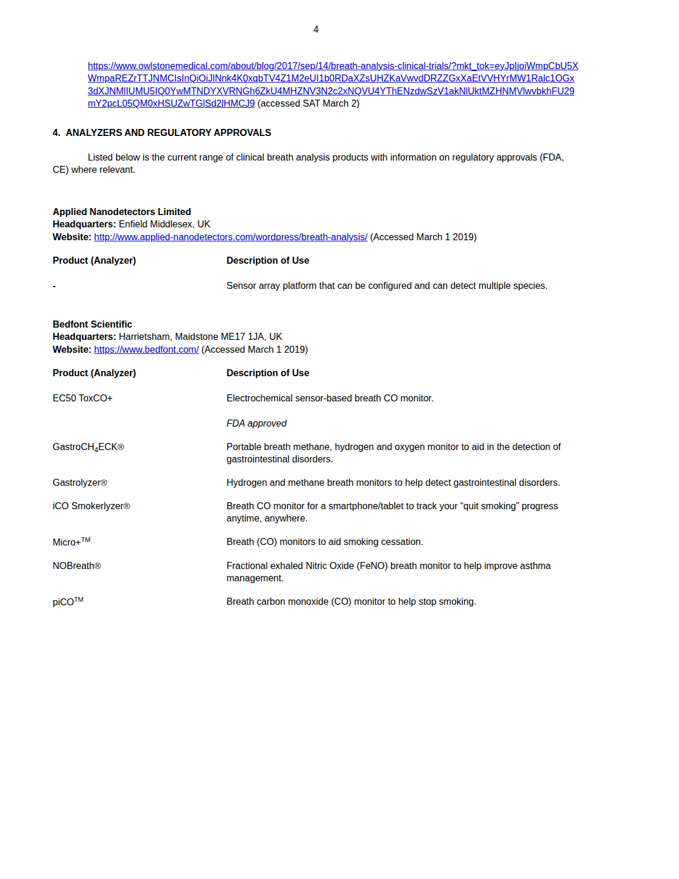4
https://www.owlstonemedical.com/about/blog/2017/sep/14/breath-analysis-clinical-trials/?mkt_tok=eyJpIjoiWmpCbU5XWmpaREZrTTJNMCIsInQiOiJlNnk4K0xqbTV4Z1M2eUI1b0RDaXZsUHZKaVwvdDRZZGxXaEtVVHYrMW1Ralc1OGx3dXJNMlIUMU5IQ0YwMTNDYXVRNGh6ZkU4MHZNV3N2c2xNQVU4YThENzdwSzV1akNlUktMZHNMVlwvbkhFU29mY2pcL05QM0xHSUZwTGlSd2lHMCJ9 (accessed SAT March 2)
4. ANALYZERS AND REGULATORY APPROVALS
Listed below is the current range of clinical breath analysis products with information on regulatory approvals (FDA, CE) where relevant.
Applied Nanodetectors Limited
Headquarters: Enfield Middlesex, UK
Website: http://www.applied-nanodetectors.com/wordpress/breath-analysis/ (Accessed March 1 2019)
| Product (Analyzer) | Description of Use |
| --- | --- |
| - | Sensor array platform that can be configured and can detect multiple species. |
Bedfont Scientific
Headquarters: Harrietsham, Maidstone ME17 1JA, UK
Website: https://www.bedfont.com/ (Accessed March 1 2019)
| Product (Analyzer) | Description of Use |
| --- | --- |
| EC50 ToxCO+ | Electrochemical sensor-based breath CO monitor. FDA approved |
| GastroCH 4 ECK ® | Portable breath methane, hydrogen and oxygen monitor to aid in the detection of gastrointestinal disorders. |
| Gastrolyzer ® | Hydrogen and methane breath monitors to help detect gastrointestinal disorders. |
| iCO Smokerlyzer ® | Breath CO monitor for a smartphone/tablet to track your “quit smoking” progress anytime, anywhere. |
| Micro+ TM | Breath (CO) monitors to aid smoking cessation. |
| NOBreath ® | Fractional exhaled Nitric Oxide (FeNO) breath monitor to help improve asthma management. |
| piCO TM | Breath carbon monoxide (CO) monitor to help stop smoking. |